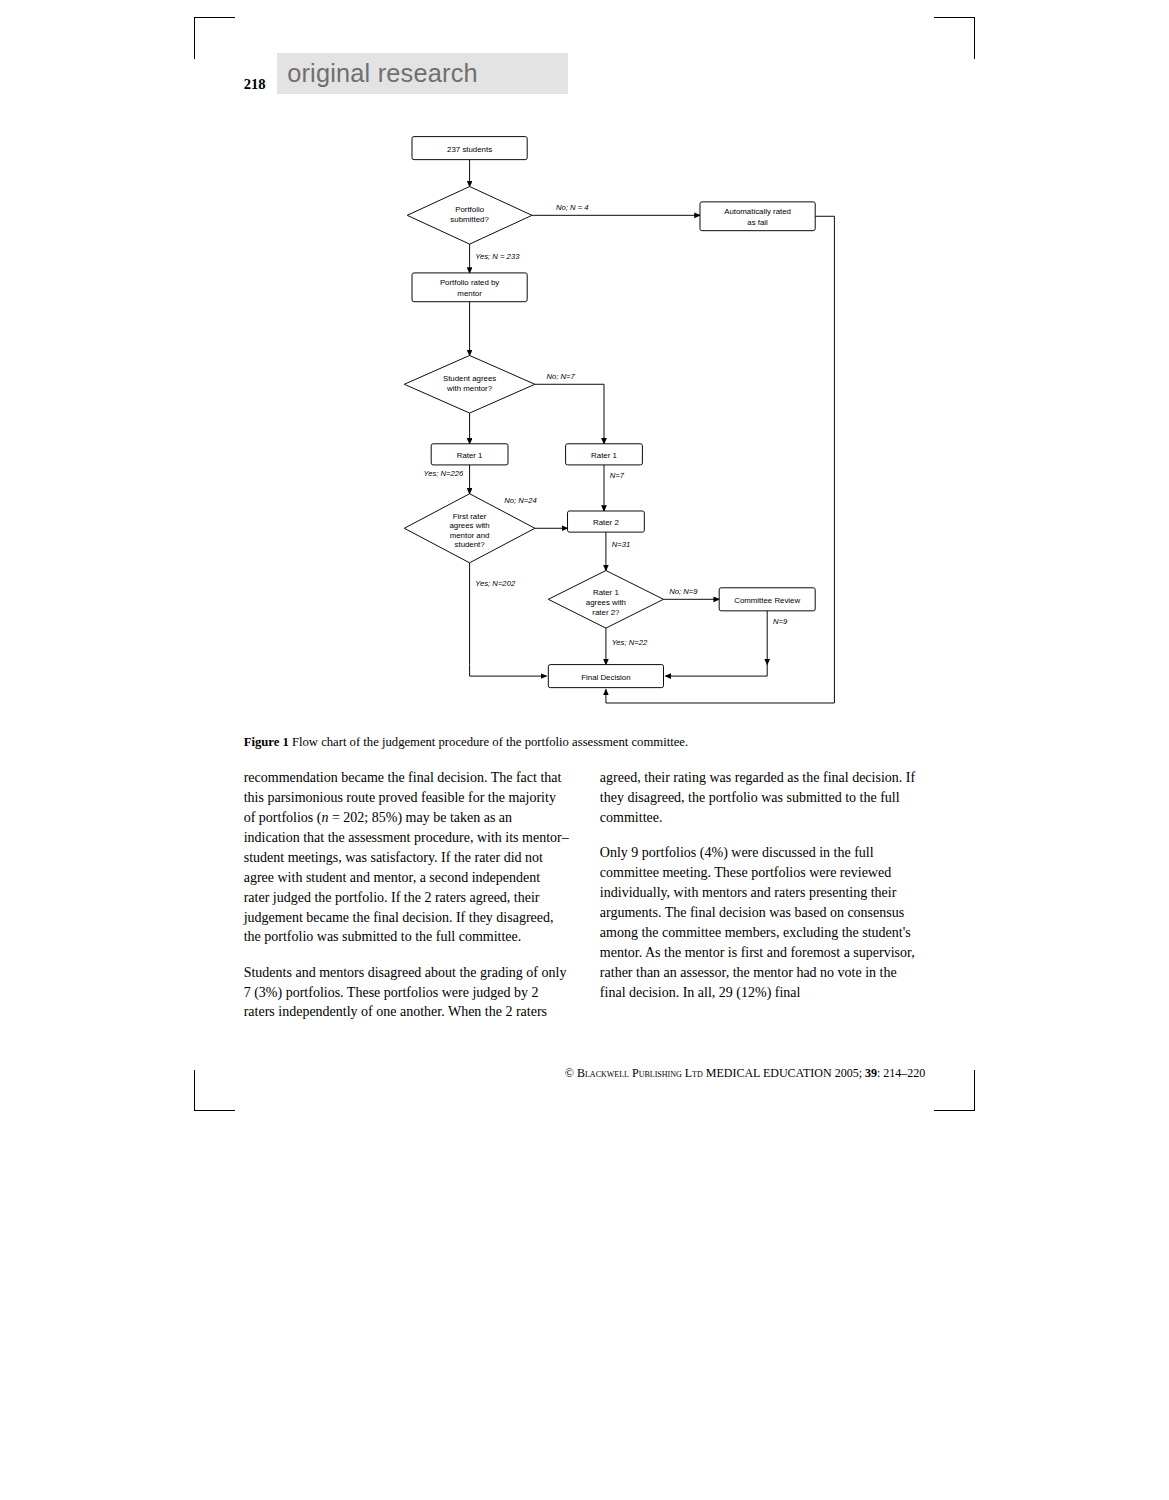218 original research
237 students Portfolio submitted? No; N = 4 Automatically rated as fail Yes; N = 233 Portfolio rated by mentor Student agrees with mentor? No; N=7 Rater 1 Rater 1 Yes; N=226 N=7 First rater agrees with mentor and student? No; N=24 Rater 2 N=31 Yes; N=202 Rater 1 agrees with rater 2? No; N=9 Committee Review N=9 Yes; N=22 Final Decision
Figure 1 Flow chart of the judgement procedure of the portfolio assessment committee.
recommendation became the final decision. The fact that this parsimonious route proved feasible for the majority of portfolios (n = 202; 85%) may be taken as an indication that the assessment procedure, with its mentor–student meetings, was satisfactory. If the rater did not agree with student and mentor, a second independent rater judged the portfolio. If the 2 raters agreed, their judgement became the final decision. If they disagreed, the portfolio was submitted to the full committee.
Students and mentors disagreed about the grading of only 7 (3%) portfolios. These portfolios were judged by 2 raters independently of one another. When the 2 raters agreed, their rating was regarded as the final decision. If they disagreed, the portfolio was submitted to the full committee.
Only 9 portfolios (4%) were discussed in the full committee meeting. These portfolios were reviewed individually, with mentors and raters presenting their arguments. The final decision was based on consensus among the committee members, excluding the student's mentor. As the mentor is first and foremost a supervisor, rather than an assessor, the mentor had no vote in the final decision. In all, 29 (12%) final
© Blackwell Publishing Ltd MEDICAL EDUCATION 2005; 39: 214–220